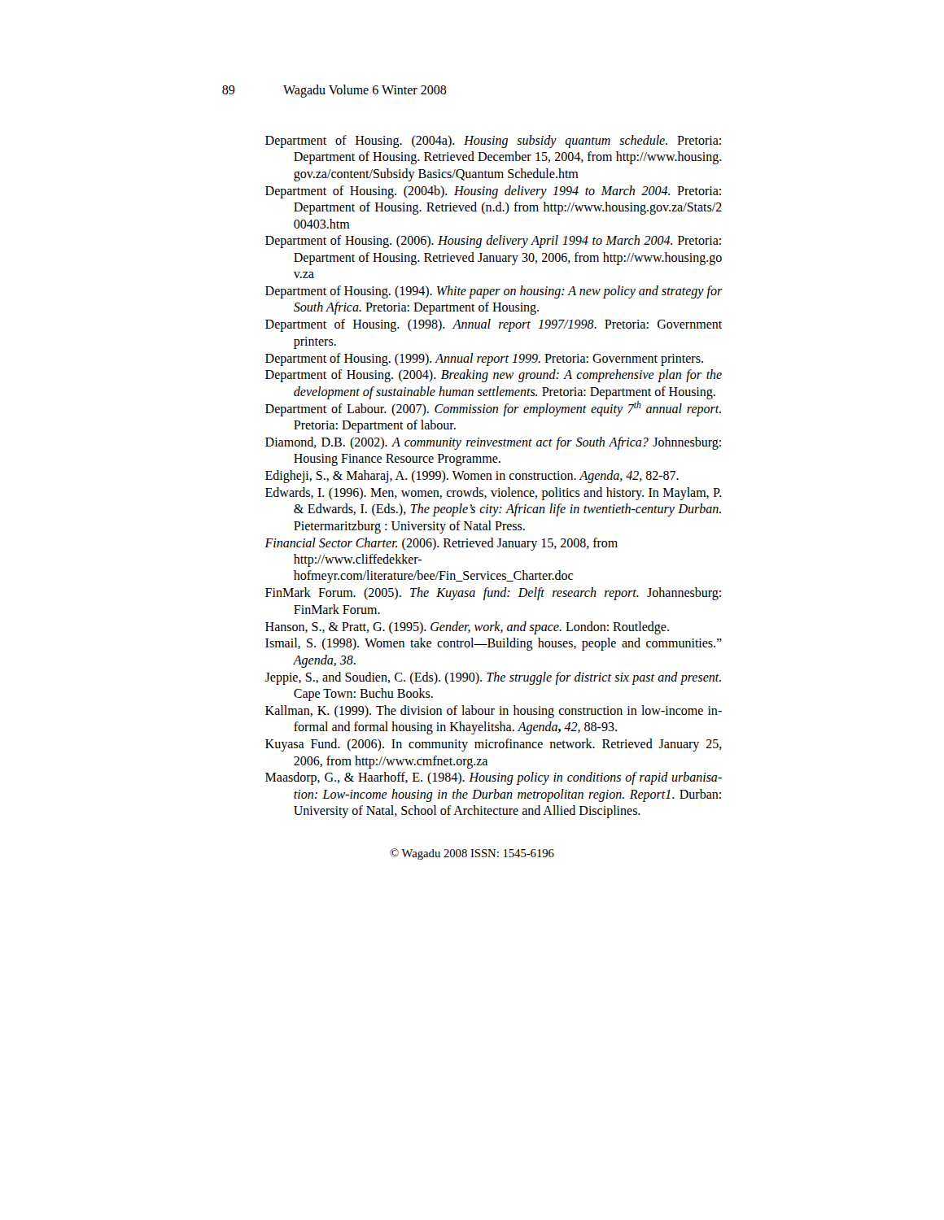89 Wagadu Volume 6 Winter 2008
Department of Housing. (2004a). Housing subsidy quantum schedule. Pretoria: Department of Housing. Retrieved December 15, 2004, from http://www.housing.gov.za/content/Subsidy Basics/Quantum Schedule.htm
Department of Housing. (2004b). Housing delivery 1994 to March 2004. Pretoria: Department of Housing. Retrieved (n.d.) from http://www.housing.gov.za/Stats/200403.htm
Department of Housing. (2006). Housing delivery April 1994 to March 2004. Pretoria: Department of Housing. Retrieved January 30, 2006, from http://www.housing.gov.za
Department of Housing. (1994). White paper on housing: A new policy and strategy for South Africa. Pretoria: Department of Housing.
Department of Housing. (1998). Annual report 1997/1998. Pretoria: Government printers.
Department of Housing. (1999). Annual report 1999. Pretoria: Government printers.
Department of Housing. (2004). Breaking new ground: A comprehensive plan for the development of sustainable human settlements. Pretoria: Department of Housing.
Department of Labour. (2007). Commission for employment equity 7th annual report. Pretoria: Department of labour.
Diamond, D.B. (2002). A community reinvestment act for South Africa? Johnnesburg: Housing Finance Resource Programme.
Edigheji, S., & Maharaj, A. (1999). Women in construction. Agenda, 42, 82-87.
Edwards, I. (1996). Men, women, crowds, violence, politics and history. In Maylam, P. & Edwards, I. (Eds.), The people’s city: African life in twentieth-century Durban. Pietermaritzburg : University of Natal Press.
Financial Sector Charter. (2006). Retrieved January 15, 2008, fromhttp://www.cliffedekker-hofmeyr.com/literature/bee/Fin_Services_Charter.doc
FinMark Forum. (2005). The Kuyasa fund: Delft research report. Johannesburg: FinMark Forum.
Hanson, S., & Pratt, G. (1995). Gender, work, and space. London: Routledge.
Ismail, S. (1998). Women take control—Building houses, people and communities.” Agenda, 38.
Jeppie, S., and Soudien, C. (Eds). (1990). The struggle for district six past and present. Cape Town: Buchu Books.
Kallman, K. (1999). The division of labour in housing construction in low-income informal and formal housing in Khayelitsha. Agenda, 42, 88-93.
Kuyasa Fund. (2006). In community microfinance network. Retrieved January 25, 2006, from http://www.cmfnet.org.za
Maasdorp, G., & Haarhoff, E. (1984). Housing policy in conditions of rapid urbanisation: Low-income housing in the Durban metropolitan region. Report1. Durban: University of Natal, School of Architecture and Allied Disciplines.
© Wagadu 2008 ISSN: 1545-6196